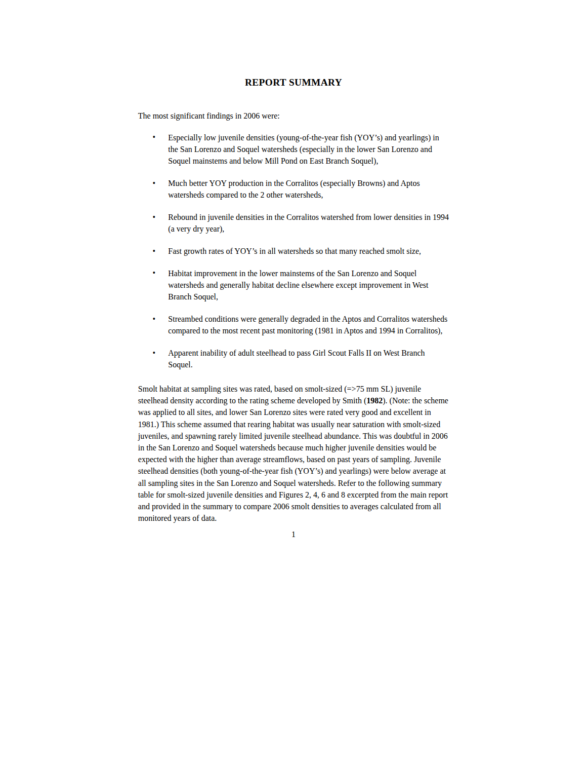REPORT SUMMARY
The most significant findings in 2006 were:
Especially low juvenile densities (young-of-the-year fish (YOY’s) and yearlings) in the San Lorenzo and Soquel watersheds (especially in the lower San Lorenzo and Soquel mainstems and below Mill Pond on East Branch Soquel),
Much better YOY production in the Corralitos (especially Browns) and Aptos watersheds compared to the 2 other watersheds,
Rebound in juvenile densities in the Corralitos watershed from lower densities in 1994 (a very dry year),
Fast growth rates of YOY’s in all watersheds so that many reached smolt size,
Habitat improvement in the lower mainstems of the San Lorenzo and Soquel watersheds and generally habitat decline elsewhere except improvement in West Branch Soquel,
Streambed conditions were generally degraded in the Aptos and Corralitos watersheds compared to the most recent past monitoring (1981 in Aptos and 1994 in Corralitos),
Apparent inability of adult steelhead to pass Girl Scout Falls II on West Branch Soquel.
Smolt habitat at sampling sites was rated, based on smolt-sized (=>75 mm SL) juvenile steelhead density according to the rating scheme developed by Smith (1982). (Note: the scheme was applied to all sites, and lower San Lorenzo sites were rated very good and excellent in 1981.) This scheme assumed that rearing habitat was usually near saturation with smolt-sized juveniles, and spawning rarely limited juvenile steelhead abundance. This was doubtful in 2006 in the San Lorenzo and Soquel watersheds because much higher juvenile densities would be expected with the higher than average streamflows, based on past years of sampling. Juvenile steelhead densities (both young-of-the-year fish (YOY’s) and yearlings) were below average at all sampling sites in the San Lorenzo and Soquel watersheds. Refer to the following summary table for smolt-sized juvenile densities and Figures 2, 4, 6 and 8 excerpted from the main report and provided in the summary to compare 2006 smolt densities to averages calculated from all monitored years of data.
1